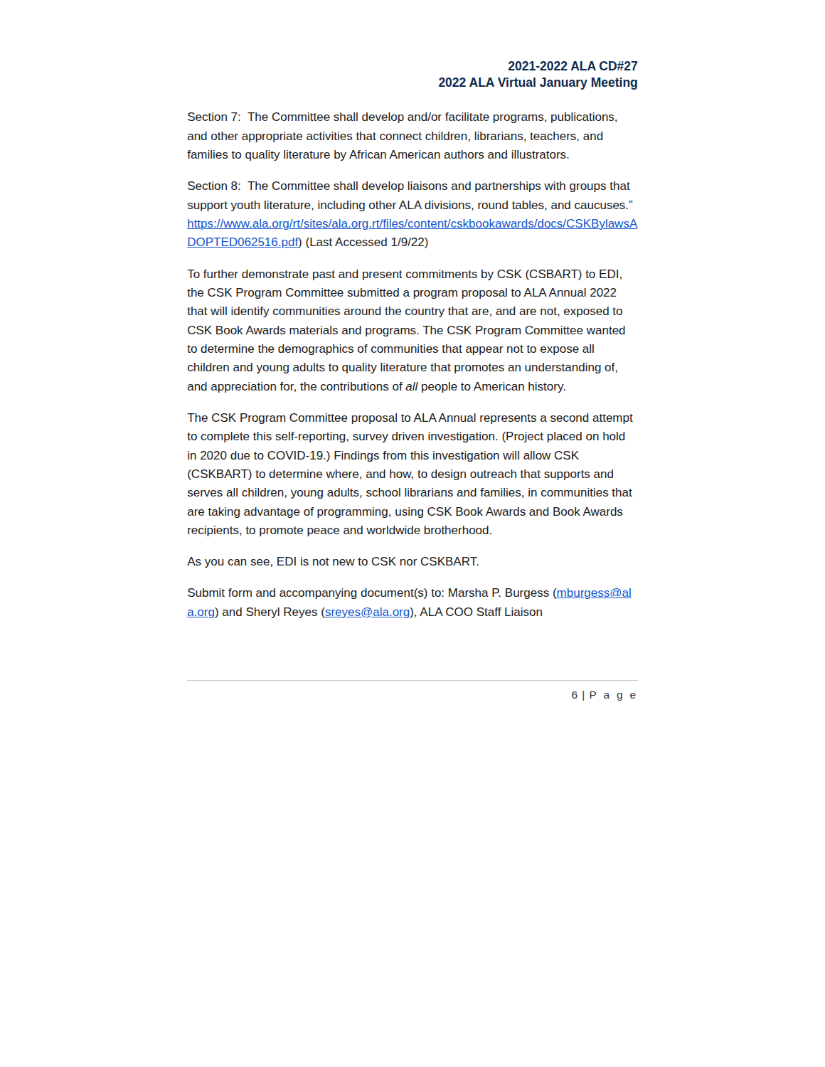2021-2022 ALA CD#27
2022 ALA Virtual January Meeting
Section 7: The Committee shall develop and/or facilitate programs, publications, and other appropriate activities that connect children, librarians, teachers, and families to quality literature by African American authors and illustrators.
Section 8: The Committee shall develop liaisons and partnerships with groups that support youth literature, including other ALA divisions, round tables, and caucuses.” https://www.ala.org/rt/sites/ala.org.rt/files/content/cskbookawards/docs/CSKBylawsADOPTED062516.pdf) (Last Accessed 1/9/22)
To further demonstrate past and present commitments by CSK (CSBART) to EDI, the CSK Program Committee submitted a program proposal to ALA Annual 2022 that will identify communities around the country that are, and are not, exposed to CSK Book Awards materials and programs. The CSK Program Committee wanted to determine the demographics of communities that appear not to expose all children and young adults to quality literature that promotes an understanding of, and appreciation for, the contributions of all people to American history.
The CSK Program Committee proposal to ALA Annual represents a second attempt to complete this self-reporting, survey driven investigation. (Project placed on hold in 2020 due to COVID-19.) Findings from this investigation will allow CSK (CSKBART) to determine where, and how, to design outreach that supports and serves all children, young adults, school librarians and families, in communities that are taking advantage of programming, using CSK Book Awards and Book Awards recipients, to promote peace and worldwide brotherhood.
As you can see, EDI is not new to CSK nor CSKBART.
Submit form and accompanying document(s) to: Marsha P. Burgess (mburgess@ala.org) and Sheryl Reyes (sreyes@ala.org), ALA COO Staff Liaison
6 | P a g e